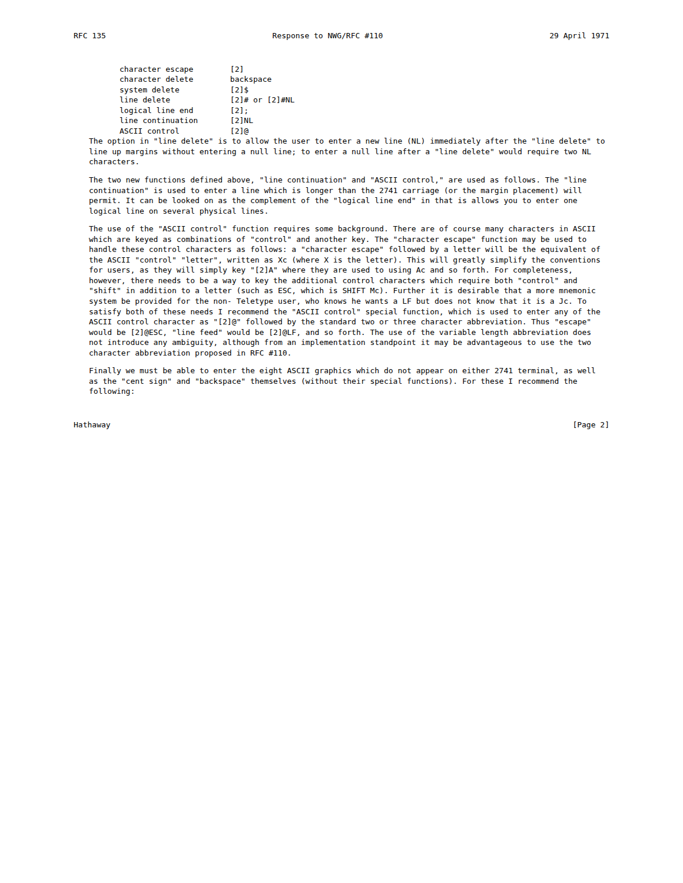RFC 135 Response to NWG/RFC #110 29 April 1971
character escape        [2]
character delete        backspace
system delete           [2]$
line delete             [2]# or [2]#NL
logical line end        [2];
line continuation       [2]NL
ASCII control           [2]@
The option in "line delete" is to allow the user to enter a new line (NL) immediately after the "line delete" to line up margins without entering a null line; to enter a null line after a "line delete" would require two NL characters.
The two new functions defined above, "line continuation" and "ASCII control," are used as follows. The "line continuation" is used to enter a line which is longer than the 2741 carriage (or the margin placement) will permit. It can be looked on as the complement of the "logical line end" in that is allows you to enter one logical line on several physical lines.
The use of the "ASCII control" function requires some background. There are of course many characters in ASCII which are keyed as combinations of "control" and another key. The "character escape" function may be used to handle these control characters as follows: a "character escape" followed by a letter will be the equivalent of the ASCII "control" "letter", written as Xc (where X is the letter). This will greatly simplify the conventions for users, as they will simply key "[2]A" where they are used to using Ac and so forth. For completeness, however, there needs to be a way to key the additional control characters which require both "control" and "shift" in addition to a letter (such as ESC, which is SHIFT Mc). Further it is desirable that a more mnemonic system be provided for the non- Teletype user, who knows he wants a LF but does not know that it is a Jc. To satisfy both of these needs I recommend the "ASCII control" special function, which is used to enter any of the ASCII control character as "[2]@" followed by the standard two or three character abbreviation. Thus "escape" would be [2]@ESC, "line feed" would be [2]@LF, and so forth. The use of the variable length abbreviation does not introduce any ambiguity, although from an implementation standpoint it may be advantageous to use the two character abbreviation proposed in RFC #110.
Finally we must be able to enter the eight ASCII graphics which do not appear on either 2741 terminal, as well as the "cent sign" and "backspace" themselves (without their special functions). For these I recommend the following:
Hathaway [Page 2]